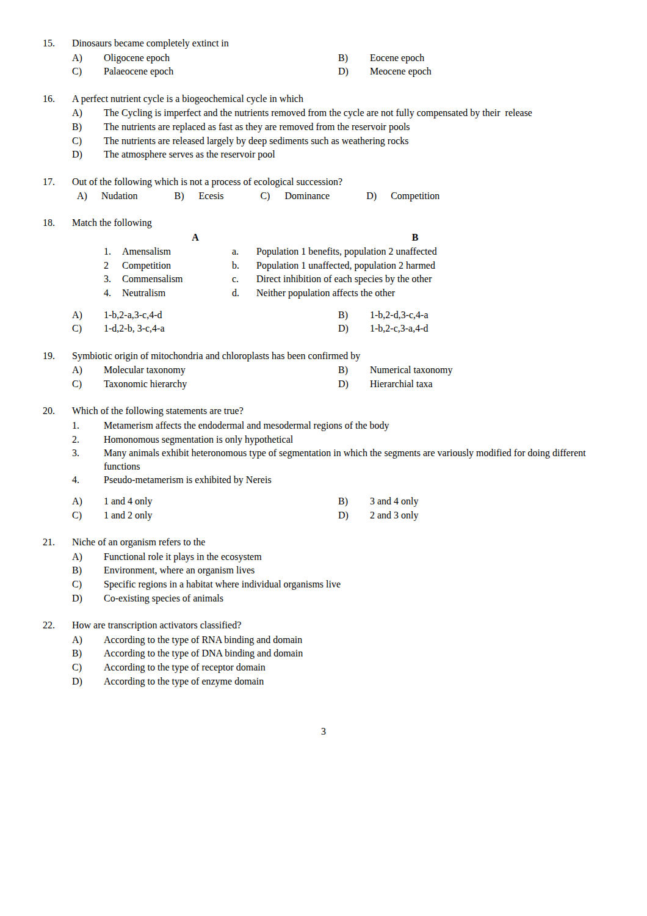15.
Dinosaurs became completely extinct in
A)
Oligocene epoch
B)
Eocene epoch
C)
Palaeocene epoch
D)
Meocene epoch
16.
A perfect nutrient cycle is a biogeochemical cycle in which
A)
The Cycling is imperfect and the nutrients removed from the cycle are not fully compensated by their release
B)
The nutrients are replaced as fast as they are removed from the reservoir pools
C)
The nutrients are released largely by deep sediments such as weathering rocks
D)
The atmosphere serves as the reservoir pool
17.
Out of the following which is not a process of ecological succession?
A)
Nudation
B)
Ecesis
C)
Dominance
D)
Competition
18.
Match the following
A
B
1.
Amensalism
a.
Population 1 benefits, population 2 unaffected
2
Competition
b.
Population 1 unaffected, population 2 harmed
3.
Commensalism
c.
Direct inhibition of each species by the other
4.
Neutralism
d.
Neither population affects the other
A)
1-b,2-a,3-c,4-d
B)
1-b,2-d,3-c,4-a
C)
1-d,2-b, 3-c,4-a
D)
1-b,2-c,3-a,4-d
19.
Symbiotic origin of mitochondria and chloroplasts has been confirmed by
A)
Molecular taxonomy
B)
Numerical taxonomy
C)
Taxonomic hierarchy
D)
Hierarchial taxa
20.
Which of the following statements are true?
1.
Metamerism affects the endodermal and mesodermal regions of the body
2.
Homonomous segmentation is only hypothetical
3.
Many animals exhibit heteronomous type of segmentation in which the segments are variously modified for doing different functions
4.
Pseudo-metamerism is exhibited by Nereis
A)
1 and 4 only
B)
3 and 4 only
C)
1 and 2 only
D)
2 and 3 only
21.
Niche of an organism refers to the
A)
Functional role it plays in the ecosystem
B)
Environment, where an organism lives
C)
Specific regions in a habitat where individual organisms live
D)
Co-existing species of animals
22.
How are transcription activators classified?
A)
According to the type of RNA binding and domain
B)
According to the type of DNA binding and domain
C)
According to the type of receptor domain
D)
According to the type of enzyme domain
3